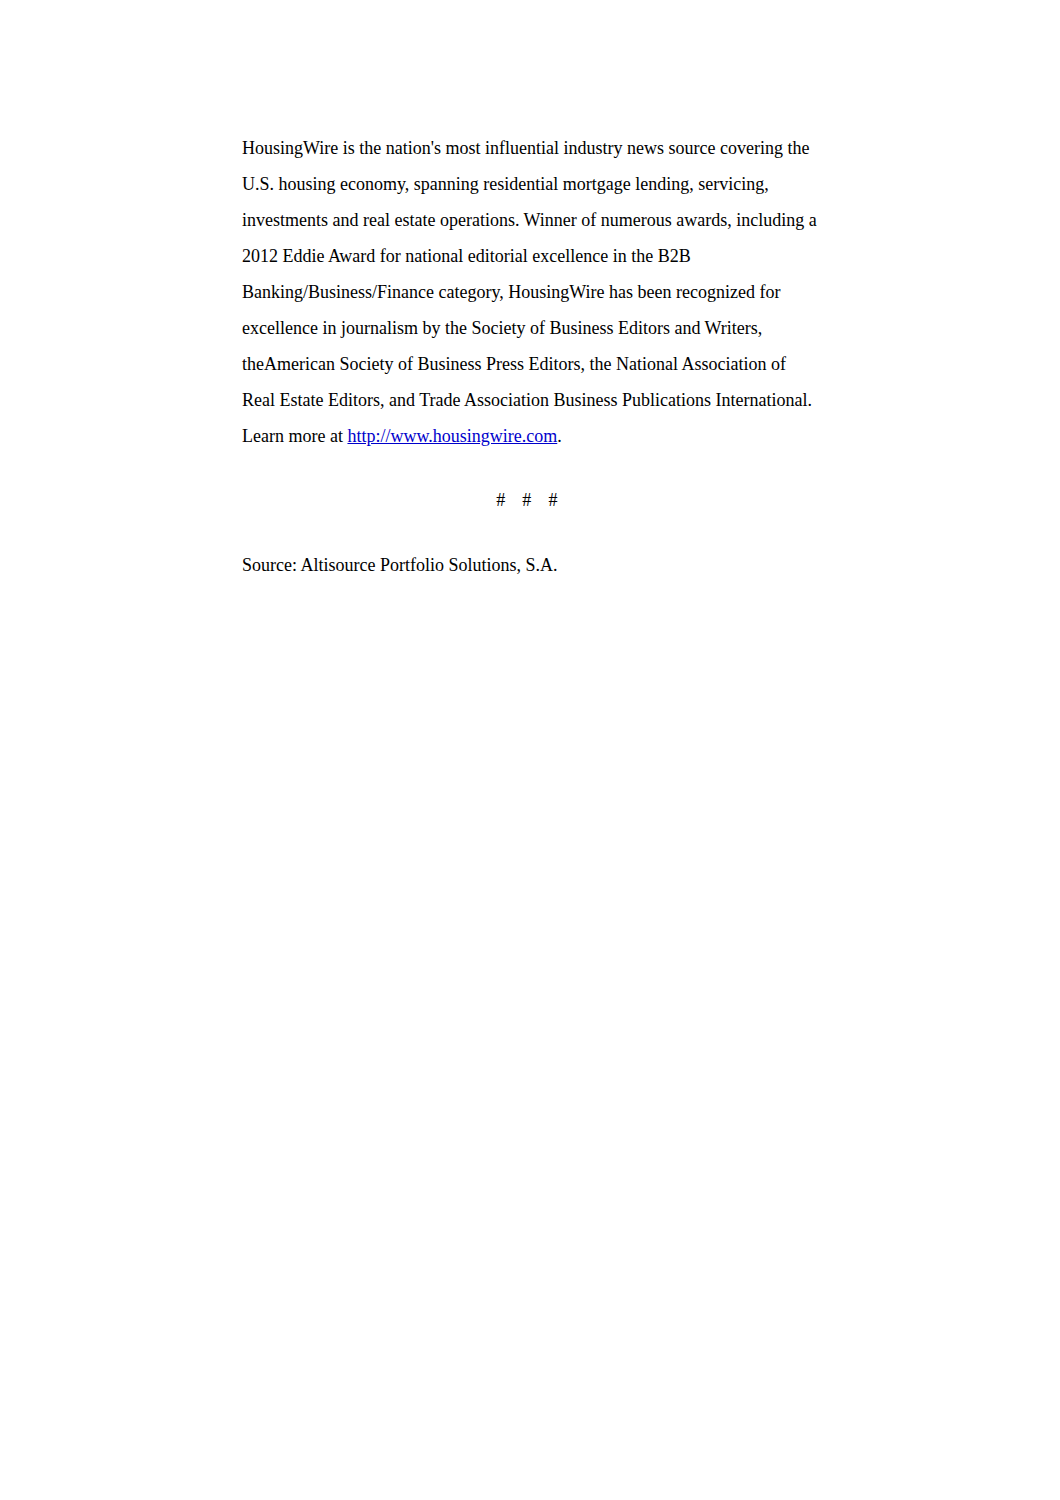HousingWire is the nation's most influential industry news source covering the U.S. housing economy, spanning residential mortgage lending, servicing, investments and real estate operations. Winner of numerous awards, including a 2012 Eddie Award for national editorial excellence in the B2B Banking/Business/Finance category, HousingWire has been recognized for excellence in journalism by the Society of Business Editors and Writers, theAmerican Society of Business Press Editors, the National Association of Real Estate Editors, and Trade Association Business Publications International. Learn more at http://www.housingwire.com.
# # #
Source: Altisource Portfolio Solutions, S.A.